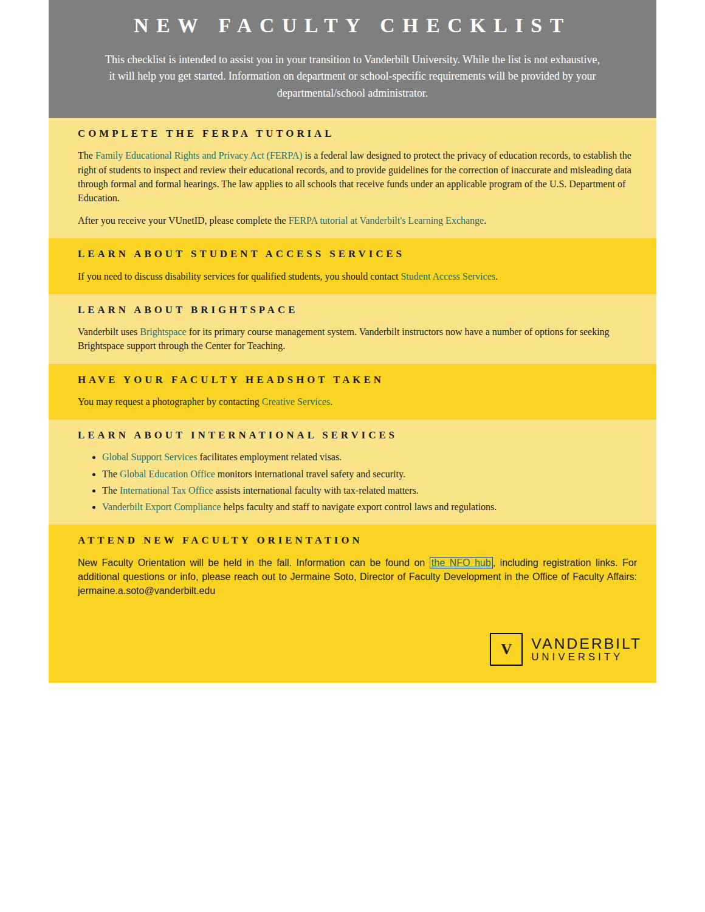New Faculty Checklist
This checklist is intended to assist you in your transition to Vanderbilt University. While the list is not exhaustive, it will help you get started. Information on department or school-specific requirements will be provided by your departmental/school administrator.
Complete the FERPA Tutorial
The Family Educational Rights and Privacy Act (FERPA) is a federal law designed to protect the privacy of education records, to establish the right of students to inspect and review their educational records, and to provide guidelines for the correction of inaccurate and misleading data through formal and formal hearings. The law applies to all schools that receive funds under an applicable program of the U.S. Department of Education.
After you receive your VUnetID, please complete the FERPA tutorial at Vanderbilt's Learning Exchange.
Learn about Student Access Services
If you need to discuss disability services for qualified students, you should contact Student Access Services.
Learn about Brightspace
Vanderbilt uses Brightspace for its primary course management system. Vanderbilt instructors now have a number of options for seeking Brightspace support through the Center for Teaching.
Have your Faculty Headshot Taken
You may request a photographer by contacting Creative Services.
Learn about International Services
Global Support Services facilitates employment related visas.
The Global Education Office monitors international travel safety and security.
The International Tax Office assists international faculty with tax-related matters.
Vanderbilt Export Compliance helps faculty and staff to navigate export control laws and regulations.
Attend New Faculty Orientation
New Faculty Orientation will be held in the fall. Information can be found on the NFO hub, including registration links. For additional questions or info, please reach out to Jermaine Soto, Director of Faculty Development in the Office of Faculty Affairs: jermaine.a.soto@vanderbilt.edu
V
VANDERBILT UNIVERSITY